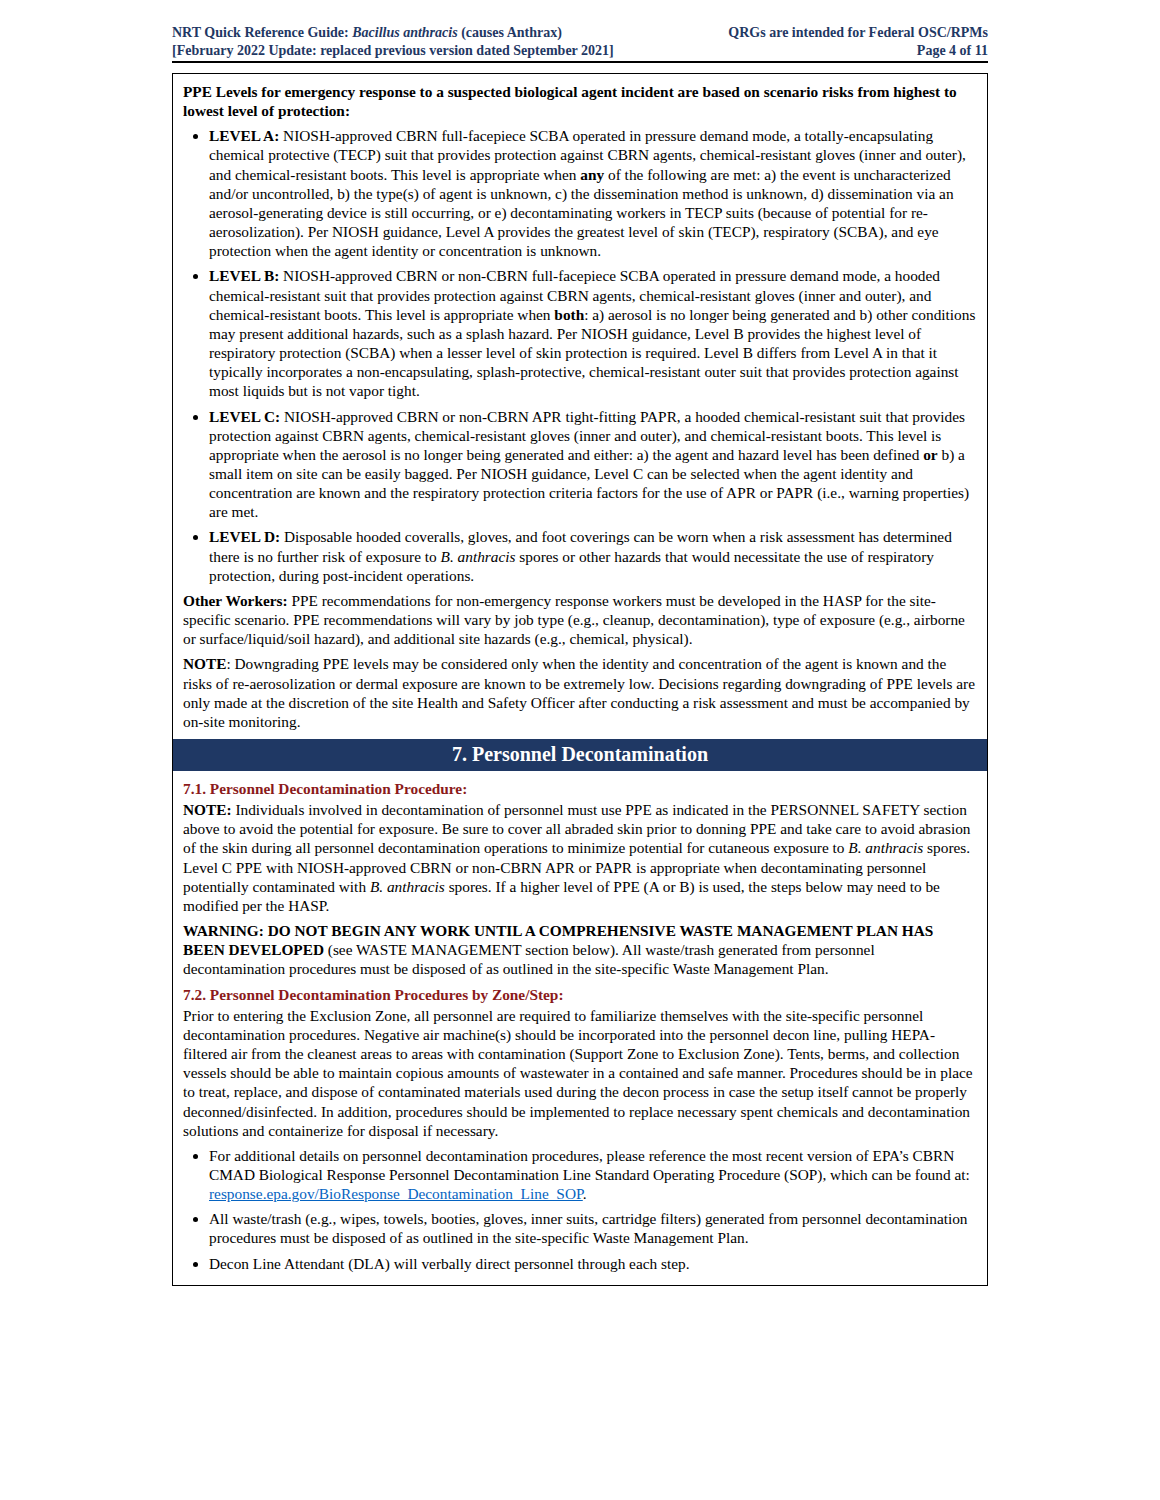NRT Quick Reference Guide: Bacillus anthracis (causes Anthrax)
QRGs are intended for Federal OSC/RPMs
[February 2022 Update: replaced previous version dated September 2021]
Page 4 of 11
PPE Levels for emergency response to a suspected biological agent incident are based on scenario risks from highest to lowest level of protection:
LEVEL A: NIOSH-approved CBRN full-facepiece SCBA operated in pressure demand mode, a totally-encapsulating chemical protective (TECP) suit that provides protection against CBRN agents, chemical-resistant gloves (inner and outer), and chemical-resistant boots. This level is appropriate when any of the following are met: a) the event is uncharacterized and/or uncontrolled, b) the type(s) of agent is unknown, c) the dissemination method is unknown, d) dissemination via an aerosol-generating device is still occurring, or e) decontaminating workers in TECP suits (because of potential for re-aerosolization). Per NIOSH guidance, Level A provides the greatest level of skin (TECP), respiratory (SCBA), and eye protection when the agent identity or concentration is unknown.
LEVEL B: NIOSH-approved CBRN or non-CBRN full-facepiece SCBA operated in pressure demand mode, a hooded chemical-resistant suit that provides protection against CBRN agents, chemical-resistant gloves (inner and outer), and chemical-resistant boots. This level is appropriate when both: a) aerosol is no longer being generated and b) other conditions may present additional hazards, such as a splash hazard. Per NIOSH guidance, Level B provides the highest level of respiratory protection (SCBA) when a lesser level of skin protection is required. Level B differs from Level A in that it typically incorporates a non-encapsulating, splash-protective, chemical-resistant outer suit that provides protection against most liquids but is not vapor tight.
LEVEL C: NIOSH-approved CBRN or non-CBRN APR tight-fitting PAPR, a hooded chemical-resistant suit that provides protection against CBRN agents, chemical-resistant gloves (inner and outer), and chemical-resistant boots. This level is appropriate when the aerosol is no longer being generated and either: a) the agent and hazard level has been defined or b) a small item on site can be easily bagged. Per NIOSH guidance, Level C can be selected when the agent identity and concentration are known and the respiratory protection criteria factors for the use of APR or PAPR (i.e., warning properties) are met.
LEVEL D: Disposable hooded coveralls, gloves, and foot coverings can be worn when a risk assessment has determined there is no further risk of exposure to B. anthracis spores or other hazards that would necessitate the use of respiratory protection, during post-incident operations.
Other Workers: PPE recommendations for non-emergency response workers must be developed in the HASP for the site-specific scenario. PPE recommendations will vary by job type (e.g., cleanup, decontamination), type of exposure (e.g., airborne or surface/liquid/soil hazard), and additional site hazards (e.g., chemical, physical).
NOTE: Downgrading PPE levels may be considered only when the identity and concentration of the agent is known and the risks of re-aerosolization or dermal exposure are known to be extremely low. Decisions regarding downgrading of PPE levels are only made at the discretion of the site Health and Safety Officer after conducting a risk assessment and must be accompanied by on-site monitoring.
7. Personnel Decontamination
7.1. Personnel Decontamination Procedure:
NOTE: Individuals involved in decontamination of personnel must use PPE as indicated in the PERSONNEL SAFETY section above to avoid the potential for exposure. Be sure to cover all abraded skin prior to donning PPE and take care to avoid abrasion of the skin during all personnel decontamination operations to minimize potential for cutaneous exposure to B. anthracis spores. Level C PPE with NIOSH-approved CBRN or non-CBRN APR or PAPR is appropriate when decontaminating personnel potentially contaminated with B. anthracis spores. If a higher level of PPE (A or B) is used, the steps below may need to be modified per the HASP.
WARNING: DO NOT BEGIN ANY WORK UNTIL A COMPREHENSIVE WASTE MANAGEMENT PLAN HAS BEEN DEVELOPED (see WASTE MANAGEMENT section below). All waste/trash generated from personnel decontamination procedures must be disposed of as outlined in the site-specific Waste Management Plan.
7.2. Personnel Decontamination Procedures by Zone/Step:
Prior to entering the Exclusion Zone, all personnel are required to familiarize themselves with the site-specific personnel decontamination procedures. Negative air machine(s) should be incorporated into the personnel decon line, pulling HEPA-filtered air from the cleanest areas to areas with contamination (Support Zone to Exclusion Zone). Tents, berms, and collection vessels should be able to maintain copious amounts of wastewater in a contained and safe manner. Procedures should be in place to treat, replace, and dispose of contaminated materials used during the decon process in case the setup itself cannot be properly deconned/disinfected. In addition, procedures should be implemented to replace necessary spent chemicals and decontamination solutions and containerize for disposal if necessary.
For additional details on personnel decontamination procedures, please reference the most recent version of EPA’s CBRN CMAD Biological Response Personnel Decontamination Line Standard Operating Procedure (SOP), which can be found at: response.epa.gov/BioResponse_Decontamination_Line_SOP.
All waste/trash (e.g., wipes, towels, booties, gloves, inner suits, cartridge filters) generated from personnel decontamination procedures must be disposed of as outlined in the site-specific Waste Management Plan.
Decon Line Attendant (DLA) will verbally direct personnel through each step.